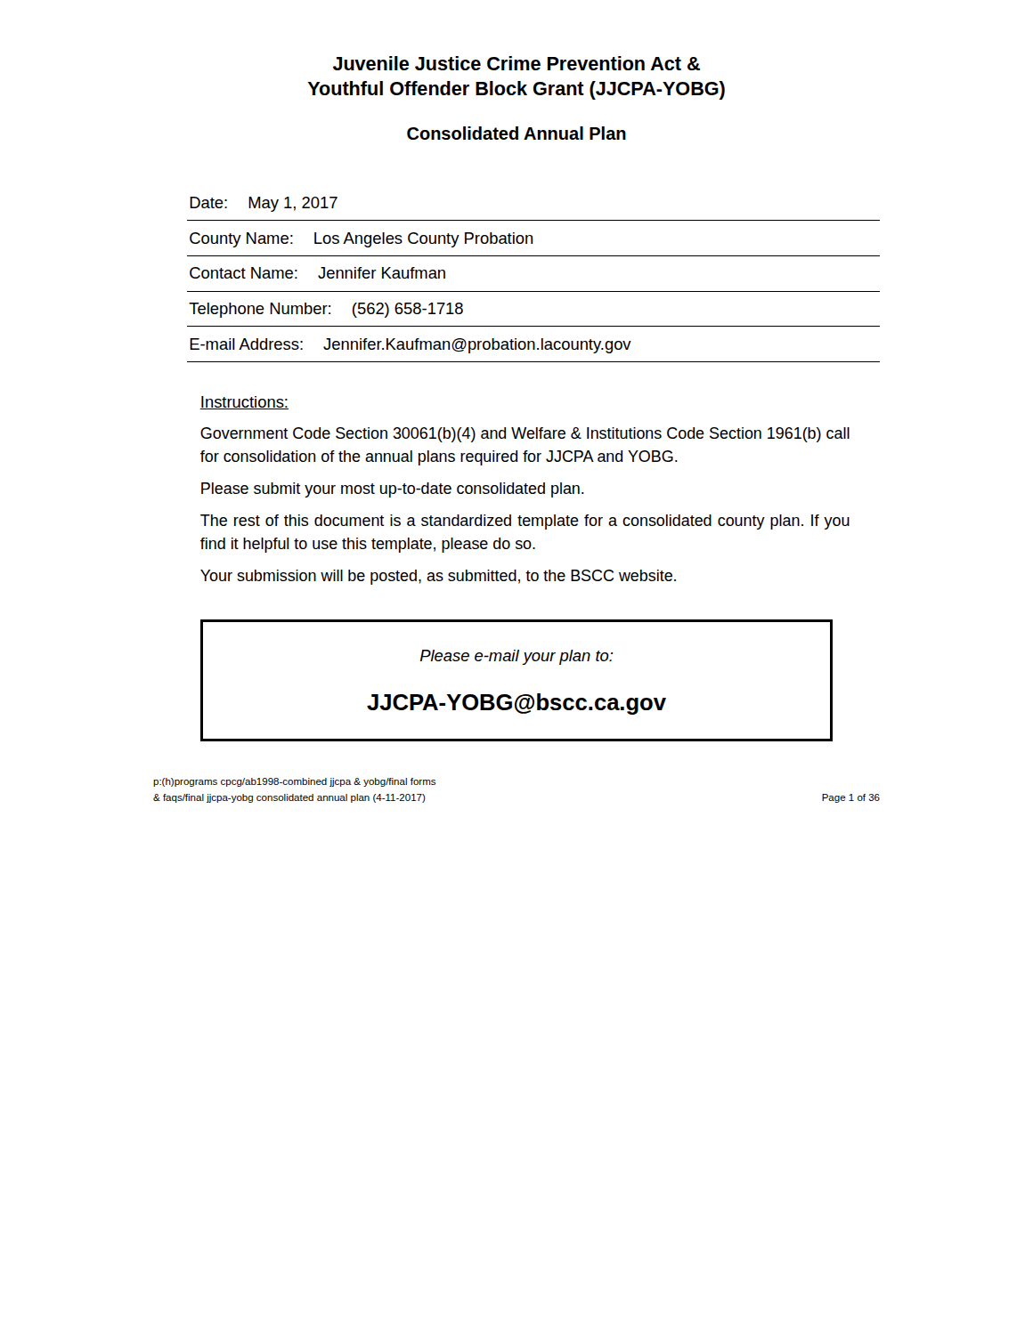Juvenile Justice Crime Prevention Act &
Youthful Offender Block Grant (JJCPA-YOBG)
Consolidated Annual Plan
Date: May 1, 2017
County Name: Los Angeles County Probation
Contact Name: Jennifer Kaufman
Telephone Number:(562) 658-1718
E-mail Address: Jennifer.Kaufman@probation.lacounty.gov
Instructions:
Government Code Section 30061(b)(4) and Welfare & Institutions Code Section 1961(b) call for consolidation of the annual plans required for JJCPA and YOBG.
Please submit your most up-to-date consolidated plan.
The rest of this document is a standardized template for a consolidated county plan. If you find it helpful to use this template, please do so.
Your submission will be posted, as submitted, to the BSCC website.
Please e-mail your plan to:
JJCPA-YOBG@bscc.ca.gov
p:(h)programs cpcg/ab1998-combined jjcpa & yobg/final forms
& faqs/final jjcpa-yobg consolidated annual plan (4-11-2017)
Page 1 of 36